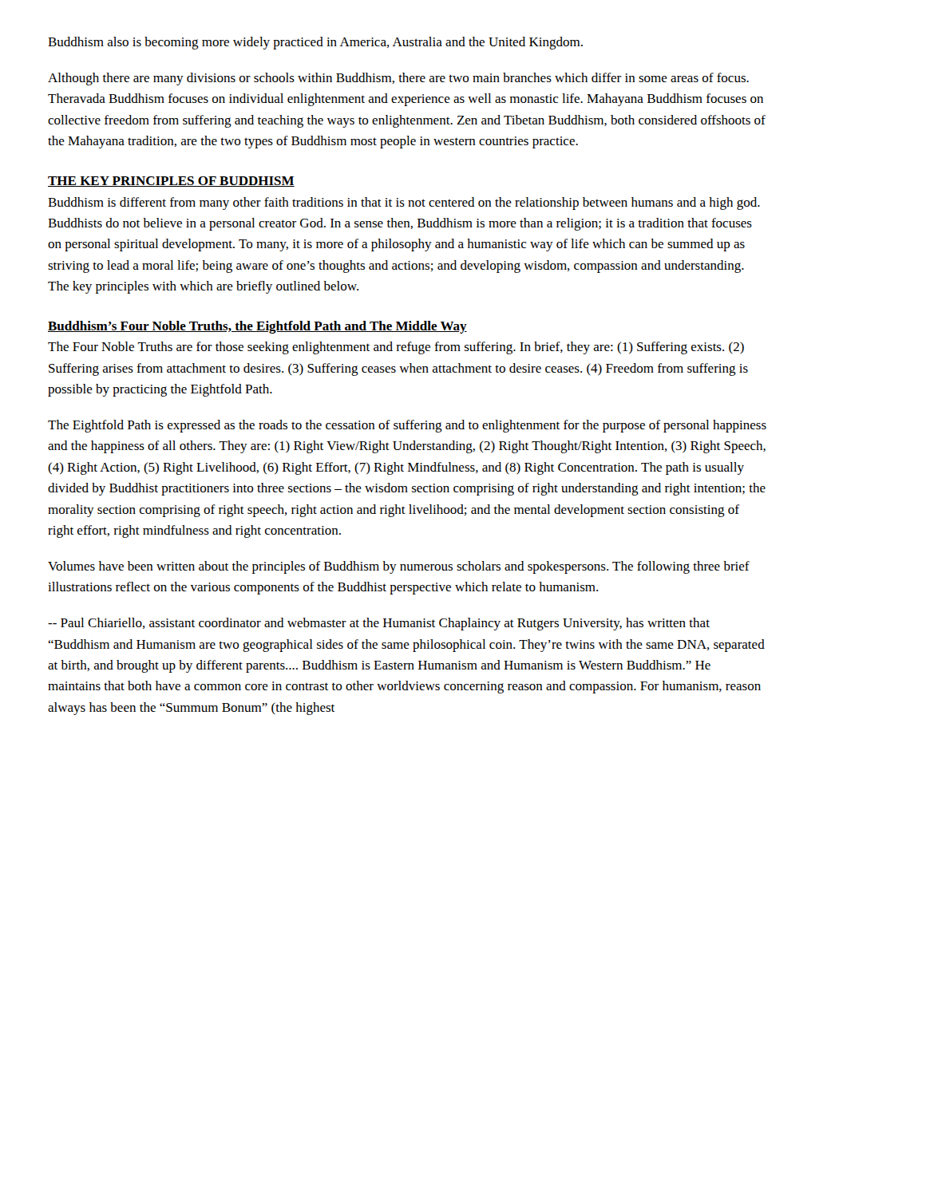Buddhism also is becoming more widely practiced in America, Australia and the United Kingdom.
Although there are many divisions or schools within Buddhism, there are two main branches which differ in some areas of focus. Theravada Buddhism focuses on individual enlightenment and experience as well as monastic life. Mahayana Buddhism focuses on collective freedom from suffering and teaching the ways to enlightenment. Zen and Tibetan Buddhism, both considered offshoots of the Mahayana tradition, are the two types of Buddhism most people in western countries practice.
The Key Principles of Buddhism
Buddhism is different from many other faith traditions in that it is not centered on the relationship between humans and a high god. Buddhists do not believe in a personal creator God. In a sense then, Buddhism is more than a religion; it is a tradition that focuses on personal spiritual development. To many, it is more of a philosophy and a humanistic way of life which can be summed up as striving to lead a moral life; being aware of one’s thoughts and actions; and developing wisdom, compassion and understanding. The key principles with which are briefly outlined below.
Buddhism’s Four Noble Truths, the Eightfold Path and The Middle Way
The Four Noble Truths are for those seeking enlightenment and refuge from suffering. In brief, they are: (1) Suffering exists. (2) Suffering arises from attachment to desires. (3) Suffering ceases when attachment to desire ceases. (4) Freedom from suffering is possible by practicing the Eightfold Path.
The Eightfold Path is expressed as the roads to the cessation of suffering and to enlightenment for the purpose of personal happiness and the happiness of all others. They are: (1) Right View/Right Understanding, (2) Right Thought/Right Intention, (3) Right Speech, (4) Right Action, (5) Right Livelihood, (6) Right Effort, (7) Right Mindfulness, and (8) Right Concentration. The path is usually divided by Buddhist practitioners into three sections – the wisdom section comprising of right understanding and right intention; the morality section comprising of right speech, right action and right livelihood; and the mental development section consisting of right effort, right mindfulness and right concentration.
Volumes have been written about the principles of Buddhism by numerous scholars and spokespersons. The following three brief illustrations reflect on the various components of the Buddhist perspective which relate to humanism.
-- Paul Chiariello, assistant coordinator and webmaster at the Humanist Chaplaincy at Rutgers University, has written that “Buddhism and Humanism are two geographical sides of the same philosophical coin. They’re twins with the same DNA, separated at birth, and brought up by different parents.... Buddhism is Eastern Humanism and Humanism is Western Buddhism.” He maintains that both have a common core in contrast to other worldviews concerning reason and compassion. For humanism, reason always has been the “Summum Bonum” (the highest